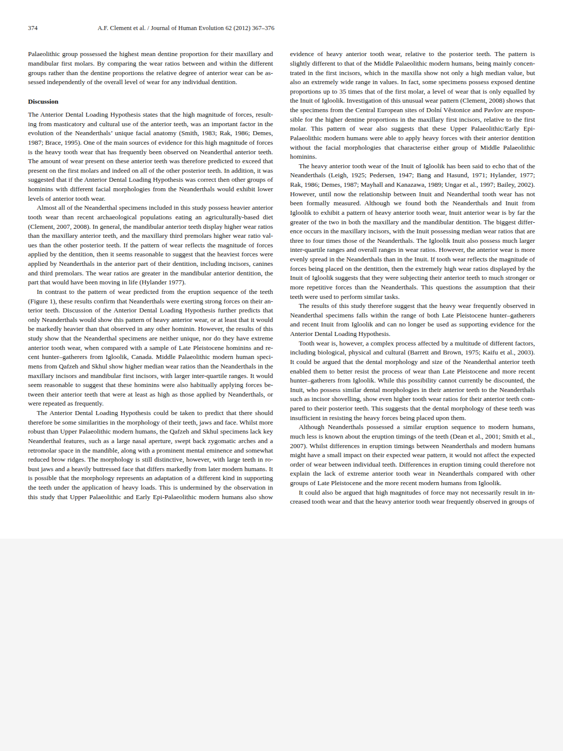374 A.F. Clement et al. / Journal of Human Evolution 62 (2012) 367–376
Palaeolithic group possessed the highest mean dentine proportion for their maxillary and mandibular first molars. By comparing the wear ratios between and within the different groups rather than the dentine proportions the relative degree of anterior wear can be assessed independently of the overall level of wear for any individual dentition.
Discussion
The Anterior Dental Loading Hypothesis states that the high magnitude of forces, resulting from masticatory and cultural use of the anterior teeth, was an important factor in the evolution of the Neanderthals’ unique facial anatomy (Smith, 1983; Rak, 1986; Demes, 1987; Brace, 1995). One of the main sources of evidence for this high magnitude of forces is the heavy tooth wear that has frequently been observed on Neanderthal anterior teeth. The amount of wear present on these anterior teeth was therefore predicted to exceed that present on the first molars and indeed on all of the other posterior teeth. In addition, it was suggested that if the Anterior Dental Loading Hypothesis was correct then other groups of hominins with different facial morphologies from the Neanderthals would exhibit lower levels of anterior tooth wear.
Almost all of the Neanderthal specimens included in this study possess heavier anterior tooth wear than recent archaeological populations eating an agriculturally-based diet (Clement, 2007, 2008). In general, the mandibular anterior teeth display higher wear ratios than the maxillary anterior teeth, and the maxillary third premolars higher wear ratio values than the other posterior teeth. If the pattern of wear reflects the magnitude of forces applied by the dentition, then it seems reasonable to suggest that the heaviest forces were applied by Neanderthals in the anterior part of their dentition, including incisors, canines and third premolars. The wear ratios are greater in the mandibular anterior dentition, the part that would have been moving in life (Hylander 1977).
In contrast to the pattern of wear predicted from the eruption sequence of the teeth (Figure 1), these results confirm that Neanderthals were exerting strong forces on their anterior teeth. Discussion of the Anterior Dental Loading Hypothesis further predicts that only Neanderthals would show this pattern of heavy anterior wear, or at least that it would be markedly heavier than that observed in any other hominin. However, the results of this study show that the Neanderthal specimens are neither unique, nor do they have extreme anterior tooth wear, when compared with a sample of Late Pleistocene hominins and recent hunter–gatherers from Igloolik, Canada. Middle Palaeolithic modern human specimens from Qafzeh and Skhul show higher median wear ratios than the Neanderthals in the maxillary incisors and mandibular first incisors, with larger inter-quartile ranges. It would seem reasonable to suggest that these hominins were also habitually applying forces between their anterior teeth that were at least as high as those applied by Neanderthals, or were repeated as frequently.
The Anterior Dental Loading Hypothesis could be taken to predict that there should therefore be some similarities in the morphology of their teeth, jaws and face. Whilst more robust than Upper Palaeolithic modern humans, the Qafzeh and Skhul specimens lack key Neanderthal features, such as a large nasal aperture, swept back zygomatic arches and a retromolar space in the mandible, along with a prominent mental eminence and somewhat reduced brow ridges. The morphology is still distinctive, however, with large teeth in robust jaws and a heavily buttressed face that differs markedly from later modern humans. It is possible that the morphology represents an adaptation of a different kind in supporting the teeth under the application of heavy loads. This is undermined by the observation in this study that Upper Palaeolithic and Early Epi-Palaeolithic modern humans also show evidence of heavy anterior tooth wear, relative to the posterior teeth. The pattern is slightly different to that of the Middle Palaeolithic modern humans, being mainly concentrated in the first incisors, which in the maxilla show not only a high median value, but also an extremely wide range in values. In fact, some specimens possess exposed dentine proportions up to 35 times that of the first molar, a level of wear that is only equalled by the Inuit of Igloolik. Investigation of this unusual wear pattern (Clement, 2008) shows that the specimens from the Central European sites of Dolní Věstonice and Pavlov are responsible for the higher dentine proportions in the maxillary first incisors, relative to the first molar. This pattern of wear also suggests that these Upper Palaeolithic/Early Epi-Palaeolithic modern humans were able to apply heavy forces with their anterior dentition without the facial morphologies that characterise either group of Middle Palaeolithic hominins.
The heavy anterior tooth wear of the Inuit of Igloolik has been said to echo that of the Neanderthals (Leigh, 1925; Pedersen, 1947; Bang and Hasund, 1971; Hylander, 1977; Rak, 1986; Demes, 1987; Mayhall and Kanazawa, 1989; Ungar et al., 1997; Bailey, 2002). However, until now the relationship between Inuit and Neanderthal tooth wear has not been formally measured. Although we found both the Neanderthals and Inuit from Igloolik to exhibit a pattern of heavy anterior tooth wear, Inuit anterior wear is by far the greater of the two in both the maxillary and the mandibular dentition. The biggest difference occurs in the maxillary incisors, with the Inuit possessing median wear ratios that are three to four times those of the Neanderthals. The Igloolik Inuit also possess much larger inter-quartile ranges and overall ranges in wear ratios. However, the anterior wear is more evenly spread in the Neanderthals than in the Inuit. If tooth wear reflects the magnitude of forces being placed on the dentition, then the extremely high wear ratios displayed by the Inuit of Igloolik suggests that they were subjecting their anterior teeth to much stronger or more repetitive forces than the Neanderthals. This questions the assumption that their teeth were used to perform similar tasks.
The results of this study therefore suggest that the heavy wear frequently observed in Neanderthal specimens falls within the range of both Late Pleistocene hunter–gatherers and recent Inuit from Igloolik and can no longer be used as supporting evidence for the Anterior Dental Loading Hypothesis.
Tooth wear is, however, a complex process affected by a multitude of different factors, including biological, physical and cultural (Barrett and Brown, 1975; Kaifu et al., 2003). It could be argued that the dental morphology and size of the Neanderthal anterior teeth enabled them to better resist the process of wear than Late Pleistocene and more recent hunter–gatherers from Igloolik. While this possibility cannot currently be discounted, the Inuit, who possess similar dental morphologies in their anterior teeth to the Neanderthals such as incisor shovelling, show even higher tooth wear ratios for their anterior teeth compared to their posterior teeth. This suggests that the dental morphology of these teeth was insufficient in resisting the heavy forces being placed upon them.
Although Neanderthals possessed a similar eruption sequence to modern humans, much less is known about the eruption timings of the teeth (Dean et al., 2001; Smith et al., 2007). Whilst differences in eruption timings between Neanderthals and modern humans might have a small impact on their expected wear pattern, it would not affect the expected order of wear between individual teeth. Differences in eruption timing could therefore not explain the lack of extreme anterior tooth wear in Neanderthals compared with other groups of Late Pleistocene and the more recent modern humans from Igloolik.
It could also be argued that high magnitudes of force may not necessarily result in increased tooth wear and that the heavy anterior tooth wear frequently observed in groups of